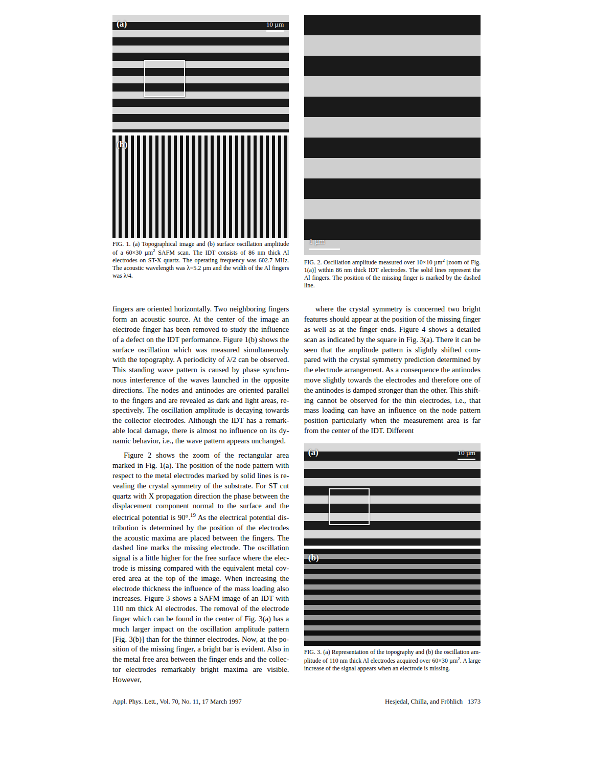(a) 10 µm
(b)
FIG. 1. (a) Topographical image and (b) surface oscillation amplitude of a 60×30 µm2 SAFM scan. The IDT consists of 86 nm thick Al electrodes on ST-X quartz. The operating frequency was 602.7 MHz. The acoustic wavelength was λ=5.2 µm and the width of the Al fingers was λ/4.
1 µm
FIG. 2. Oscillation amplitude measured over 10×10 µm2 [zoom of Fig. 1(a)] within 86 nm thick IDT electrodes. The solid lines represent the Al fingers. The position of the missing finger is marked by the dashed line.
fingers are oriented horizontally. Two neighboring fingers form an acoustic source. At the center of the image an electrode finger has been removed to study the influence of a defect on the IDT performance. Figure 1(b) shows the surface oscillation which was measured simultaneously with the topography. A periodicity of λ/2 can be observed. This standing wave pattern is caused by phase synchronous interference of the waves launched in the opposite directions. The nodes and antinodes are oriented parallel to the fingers and are revealed as dark and light areas, respectively. The oscillation amplitude is decaying towards the collector electrodes. Although the IDT has a remarkable local damage, there is almost no influence on its dynamic behavior, i.e., the wave pattern appears unchanged.
Figure 2 shows the zoom of the rectangular area marked in Fig. 1(a). The position of the node pattern with respect to the metal electrodes marked by solid lines is revealing the crystal symmetry of the substrate. For ST cut quartz with X propagation direction the phase between the displacement component normal to the surface and the electrical potential is 90°.19 As the electrical potential distribution is determined by the position of the electrodes the acoustic maxima are placed between the fingers. The dashed line marks the missing electrode. The oscillation signal is a little higher for the free surface where the electrode is missing compared with the equivalent metal covered area at the top of the image. When increasing the electrode thickness the influence of the mass loading also increases. Figure 3 shows a SAFM image of an IDT with 110 nm thick Al electrodes. The removal of the electrode finger which can be found in the center of Fig. 3(a) has a much larger impact on the oscillation amplitude pattern [Fig. 3(b)] than for the thinner electrodes. Now, at the position of the missing finger, a bright bar is evident. Also in the metal free area between the finger ends and the collector electrodes remarkably bright maxima are visible. However,
where the crystal symmetry is concerned two bright features should appear at the position of the missing finger as well as at the finger ends. Figure 4 shows a detailed scan as indicated by the square in Fig. 3(a). There it can be seen that the amplitude pattern is slightly shifted compared with the crystal symmetry prediction determined by the electrode arrangement. As a consequence the antinodes move slightly towards the electrodes and therefore one of the antinodes is damped stronger than the other. This shifting cannot be observed for the thin electrodes, i.e., that mass loading can have an influence on the node pattern position particularly when the measurement area is far from the center of the IDT. Different
(a) 10 µm
(b)
FIG. 3. (a) Representation of the topography and (b) the oscillation amplitude of 110 nm thick Al electrodes acquired over 60×30 µm2. A large increase of the signal appears when an electrode is missing.
Appl. Phys. Lett., Vol. 70, No. 11, 17 March 1997 Hesjedal, Chilla, and Fröhlich 1373